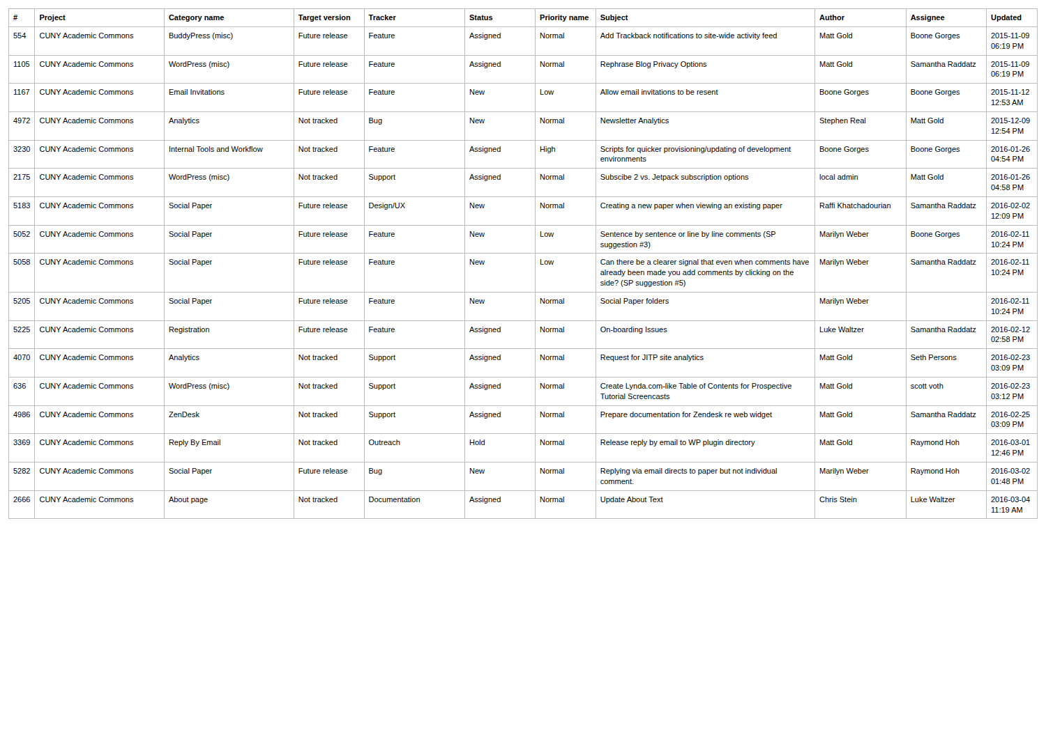Redmine-style issue listing
| # | Project | Category name | Target version | Tracker | Status | Priority name | Subject | Author | Assignee | Updated |
| --- | --- | --- | --- | --- | --- | --- | --- | --- | --- | --- |
| 554 | CUNY Academic Commons | BuddyPress (misc) | Future release | Feature | Assigned | Normal | Add Trackback notifications to site-wide activity feed | Matt Gold | Boone Gorges | 2015-11-09 06:19 PM |
| 1105 | CUNY Academic Commons | WordPress (misc) | Future release | Feature | Assigned | Normal | Rephrase Blog Privacy Options | Matt Gold | Samantha Raddatz | 2015-11-09 06:19 PM |
| 1167 | CUNY Academic Commons | Email Invitations | Future release | Feature | New | Low | Allow email invitations to be resent | Boone Gorges | Boone Gorges | 2015-11-12 12:53 AM |
| 4972 | CUNY Academic Commons | Analytics | Not tracked | Bug | New | Normal | Newsletter Analytics | Stephen Real | Matt Gold | 2015-12-09 12:54 PM |
| 3230 | CUNY Academic Commons | Internal Tools and Workflow | Not tracked | Feature | Assigned | High | Scripts for quicker provisioning/updating of development environments | Boone Gorges | Boone Gorges | 2016-01-26 04:54 PM |
| 2175 | CUNY Academic Commons | WordPress (misc) | Not tracked | Support | Assigned | Normal | Subscibe 2 vs. Jetpack subscription options | local admin | Matt Gold | 2016-01-26 04:58 PM |
| 5183 | CUNY Academic Commons | Social Paper | Future release | Design/UX | New | Normal | Creating a new paper when viewing an existing paper | Raffi Khatchadourian | Samantha Raddatz | 2016-02-02 12:09 PM |
| 5052 | CUNY Academic Commons | Social Paper | Future release | Feature | New | Low | Sentence by sentence or line by line comments (SP suggestion #3) | Marilyn Weber | Boone Gorges | 2016-02-11 10:24 PM |
| 5058 | CUNY Academic Commons | Social Paper | Future release | Feature | New | Low | Can there be a clearer signal that even when comments have already been made you add comments by clicking on the side? (SP suggestion #5) | Marilyn Weber | Samantha Raddatz | 2016-02-11 10:24 PM |
| 5205 | CUNY Academic Commons | Social Paper | Future release | Feature | New | Normal | Social Paper folders | Marilyn Weber | | 2016-02-11 10:24 PM |
| 5225 | CUNY Academic Commons | Registration | Future release | Feature | Assigned | Normal | On-boarding Issues | Luke Waltzer | Samantha Raddatz | 2016-02-12 02:58 PM |
| 4070 | CUNY Academic Commons | Analytics | Not tracked | Support | Assigned | Normal | Request for JITP site analytics | Matt Gold | Seth Persons | 2016-02-23 03:09 PM |
| 636 | CUNY Academic Commons | WordPress (misc) | Not tracked | Support | Assigned | Normal | Create Lynda.com-like Table of Contents for Prospective Tutorial Screencasts | Matt Gold | scott voth | 2016-02-23 03:12 PM |
| 4986 | CUNY Academic Commons | ZenDesk | Not tracked | Support | Assigned | Normal | Prepare documentation for Zendesk re web widget | Matt Gold | Samantha Raddatz | 2016-02-25 03:09 PM |
| 3369 | CUNY Academic Commons | Reply By Email | Not tracked | Outreach | Hold | Normal | Release reply by email to WP plugin directory | Matt Gold | Raymond Hoh | 2016-03-01 12:46 PM |
| 5282 | CUNY Academic Commons | Social Paper | Future release | Bug | New | Normal | Replying via email directs to paper but not individual comment. | Marilyn Weber | Raymond Hoh | 2016-03-02 01:48 PM |
| 2666 | CUNY Academic Commons | About page | Not tracked | Documentation | Assigned | Normal | Update About Text | Chris Stein | Luke Waltzer | 2016-03-04 11:19 AM |